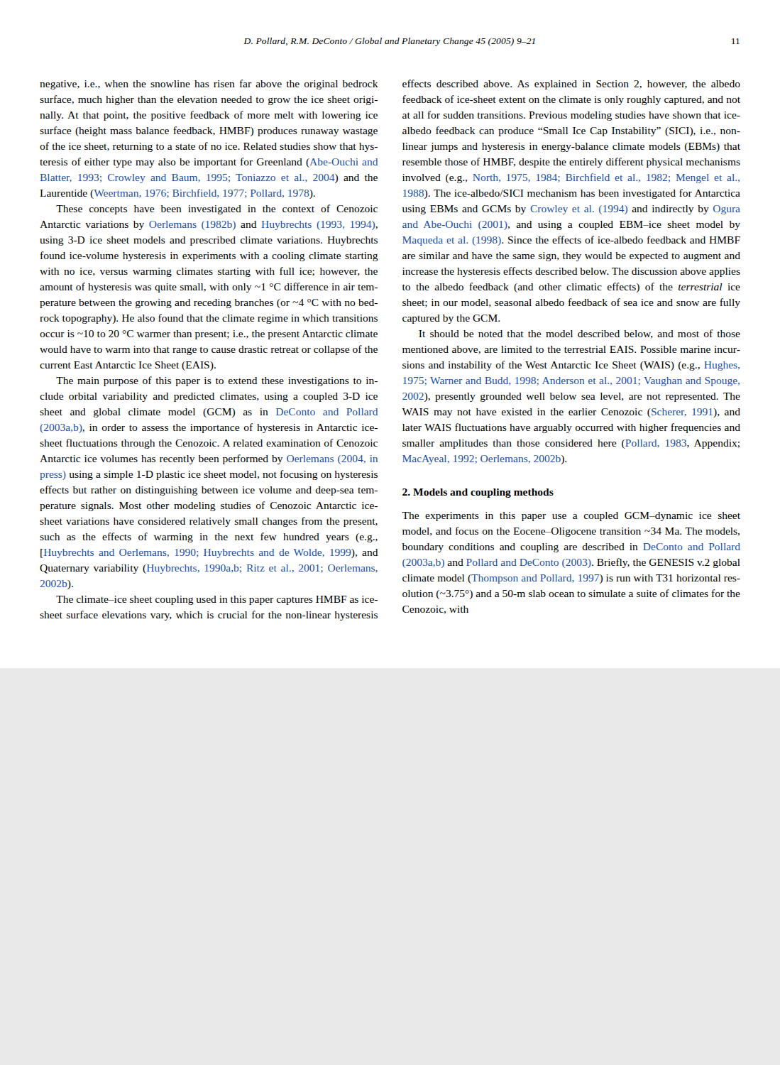D. Pollard, R.M. DeConto / Global and Planetary Change 45 (2005) 9–21 11
negative, i.e., when the snowline has risen far above the original bedrock surface, much higher than the elevation needed to grow the ice sheet originally. At that point, the positive feedback of more melt with lowering ice surface (height mass balance feedback, HMBF) produces runaway wastage of the ice sheet, returning to a state of no ice. Related studies show that hysteresis of either type may also be important for Greenland (Abe-Ouchi and Blatter, 1993; Crowley and Baum, 1995; Toniazzo et al., 2004) and the Laurentide (Weertman, 1976; Birchfield, 1977; Pollard, 1978).
These concepts have been investigated in the context of Cenozoic Antarctic variations by Oerlemans (1982b) and Huybrechts (1993, 1994), using 3-D ice sheet models and prescribed climate variations. Huybrechts found ice-volume hysteresis in experiments with a cooling climate starting with no ice, versus warming climates starting with full ice; however, the amount of hysteresis was quite small, with only ~1 °C difference in air temperature between the growing and receding branches (or ~4 °C with no bedrock topography). He also found that the climate regime in which transitions occur is ~10 to 20 °C warmer than present; i.e., the present Antarctic climate would have to warm into that range to cause drastic retreat or collapse of the current East Antarctic Ice Sheet (EAIS).
The main purpose of this paper is to extend these investigations to include orbital variability and predicted climates, using a coupled 3-D ice sheet and global climate model (GCM) as in DeConto and Pollard (2003a,b), in order to assess the importance of hysteresis in Antarctic ice-sheet fluctuations through the Cenozoic. A related examination of Cenozoic Antarctic ice volumes has recently been performed by Oerlemans (2004, in press) using a simple 1-D plastic ice sheet model, not focusing on hysteresis effects but rather on distinguishing between ice volume and deep-sea temperature signals. Most other modeling studies of Cenozoic Antarctic ice-sheet variations have considered relatively small changes from the present, such as the effects of warming in the next few hundred years (e.g., [Huybrechts and Oerlemans, 1990; Huybrechts and de Wolde, 1999), and Quaternary variability (Huybrechts, 1990a,b; Ritz et al., 2001; Oerlemans, 2002b).
The climate–ice sheet coupling used in this paper captures HMBF as ice-sheet surface elevations vary, which is crucial for the non-linear hysteresis effects described above. As explained in Section 2, however, the albedo feedback of ice-sheet extent on the climate is only roughly captured, and not at all for sudden transitions. Previous modeling studies have shown that ice-albedo feedback can produce “Small Ice Cap Instability” (SICI), i.e., non-linear jumps and hysteresis in energy-balance climate models (EBMs) that resemble those of HMBF, despite the entirely different physical mechanisms involved (e.g., North, 1975, 1984; Birchfield et al., 1982; Mengel et al., 1988). The ice-albedo/SICI mechanism has been investigated for Antarctica using EBMs and GCMs by Crowley et al. (1994) and indirectly by Ogura and Abe-Ouchi (2001), and using a coupled EBM–ice sheet model by Maqueda et al. (1998). Since the effects of ice-albedo feedback and HMBF are similar and have the same sign, they would be expected to augment and increase the hysteresis effects described below. The discussion above applies to the albedo feedback (and other climatic effects) of the terrestrial ice sheet; in our model, seasonal albedo feedback of sea ice and snow are fully captured by the GCM.
It should be noted that the model described below, and most of those mentioned above, are limited to the terrestrial EAIS. Possible marine incursions and instability of the West Antarctic Ice Sheet (WAIS) (e.g., Hughes, 1975; Warner and Budd, 1998; Anderson et al., 2001; Vaughan and Spouge, 2002), presently grounded well below sea level, are not represented. The WAIS may not have existed in the earlier Cenozoic (Scherer, 1991), and later WAIS fluctuations have arguably occurred with higher frequencies and smaller amplitudes than those considered here (Pollard, 1983, Appendix; MacAyeal, 1992; Oerlemans, 2002b).
2. Models and coupling methods
The experiments in this paper use a coupled GCM–dynamic ice sheet model, and focus on the Eocene–Oligocene transition ~34 Ma. The models, boundary conditions and coupling are described in DeConto and Pollard (2003a,b) and Pollard and DeConto (2003). Briefly, the GENESIS v.2 global climate model (Thompson and Pollard, 1997) is run with T31 horizontal resolution (~3.75°) and a 50-m slab ocean to simulate a suite of climates for the Cenozoic, with